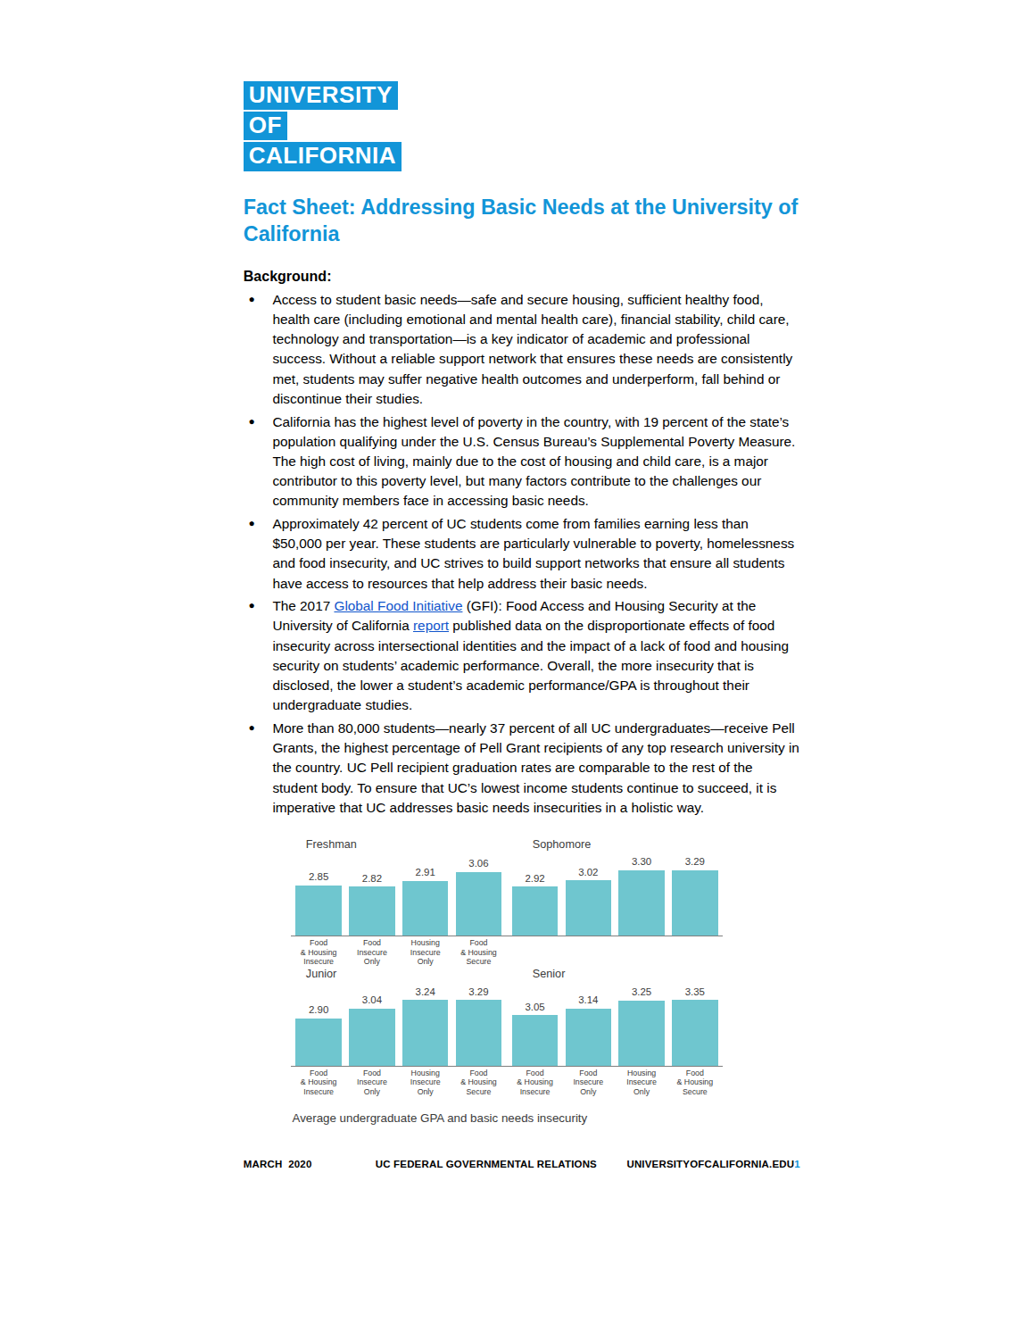UNIVERSITY OF CALIFORNIA
Fact Sheet: Addressing Basic Needs at the University of California
Background:
Access to student basic needs—safe and secure housing, sufficient healthy food, health care (including emotional and mental health care), financial stability, child care, technology and transportation—is a key indicator of academic and professional success. Without a reliable support network that ensures these needs are consistently met, students may suffer negative health outcomes and underperform, fall behind or discontinue their studies.
California has the highest level of poverty in the country, with 19 percent of the state’s population qualifying under the U.S. Census Bureau’s Supplemental Poverty Measure. The high cost of living, mainly due to the cost of housing and child care, is a major contributor to this poverty level, but many factors contribute to the challenges our community members face in accessing basic needs.
Approximately 42 percent of UC students come from families earning less than $50,000 per year. These students are particularly vulnerable to poverty, homelessness and food insecurity, and UC strives to build support networks that ensure all students have access to resources that help address their basic needs.
The 2017 Global Food Initiative (GFI): Food Access and Housing Security at the University of California report published data on the disproportionate effects of food insecurity across intersectional identities and the impact of a lack of food and housing security on students’ academic performance. Overall, the more insecurity that is disclosed, the lower a student’s academic performance/GPA is throughout their undergraduate studies.
More than 80,000 students—nearly 37 percent of all UC undergraduates—receive Pell Grants, the highest percentage of Pell Grant recipients of any top research university in the country. UC Pell recipient graduation rates are comparable to the rest of the student body. To ensure that UC’s lowest income students continue to succeed, it is imperative that UC addresses basic needs insecurities in a holistic way.
Freshman
2.85
2.82
2.91
3.06
Food
& Housing
Insecure
Food
Insecure
Only
Housing
Insecure
Only
Food
& Housing
Secure
Sophomore
2.92
3.02
3.30
3.29
Junior
2.90
3.04
3.24
3.29
Food
& Housing
Insecure
Food
Insecure
Only
Housing
Insecure
Only
Food
& Housing
Secure
Senior
3.05
3.14
3.25
3.35
Food
& Housing
Insecure
Food
Insecure
Only
Housing
Insecure
Only
Food
& Housing
Secure
Average undergraduate GPA and basic needs insecurity
MARCH 2020
UC FEDERAL GOVERNMENTAL RELATIONS
UNIVERSITYOFCALIFORNIA.EDU
1